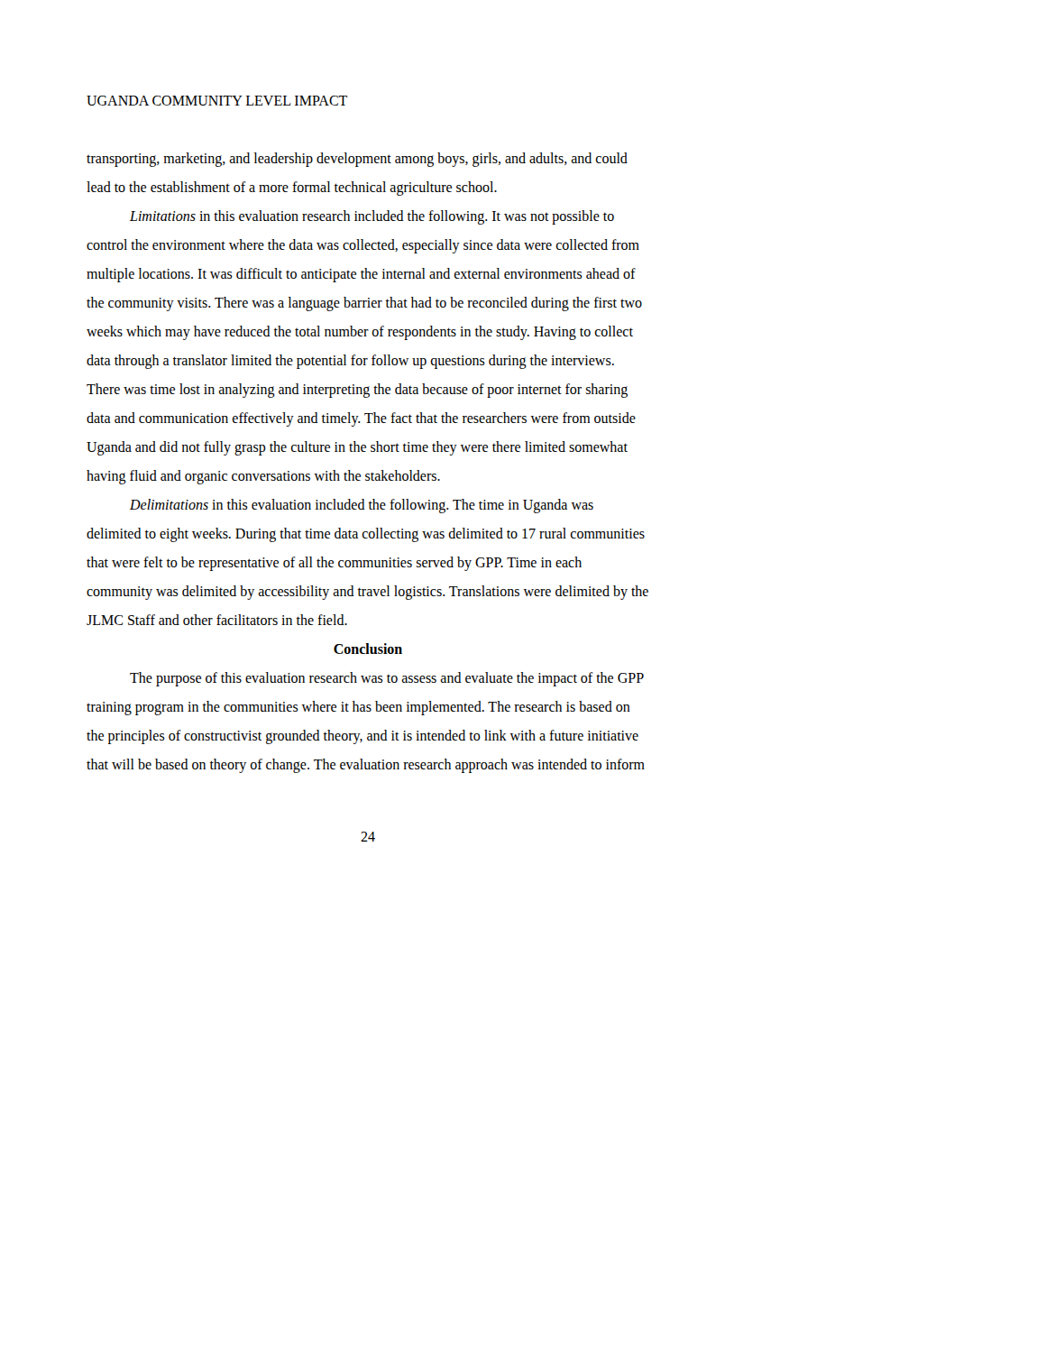UGANDA COMMUNITY LEVEL IMPACT
transporting, marketing, and leadership development among boys, girls, and adults, and could lead to the establishment of a more formal technical agriculture school.
Limitations in this evaluation research included the following. It was not possible to control the environment where the data was collected, especially since data were collected from multiple locations. It was difficult to anticipate the internal and external environments ahead of the community visits. There was a language barrier that had to be reconciled during the first two weeks which may have reduced the total number of respondents in the study. Having to collect data through a translator limited the potential for follow up questions during the interviews. There was time lost in analyzing and interpreting the data because of poor internet for sharing data and communication effectively and timely. The fact that the researchers were from outside Uganda and did not fully grasp the culture in the short time they were there limited somewhat having fluid and organic conversations with the stakeholders.
Delimitations in this evaluation included the following. The time in Uganda was delimited to eight weeks. During that time data collecting was delimited to 17 rural communities that were felt to be representative of all the communities served by GPP. Time in each community was delimited by accessibility and travel logistics. Translations were delimited by the JLMC Staff and other facilitators in the field.
Conclusion
The purpose of this evaluation research was to assess and evaluate the impact of the GPP training program in the communities where it has been implemented. The research is based on the principles of constructivist grounded theory, and it is intended to link with a future initiative that will be based on theory of change. The evaluation research approach was intended to inform
24